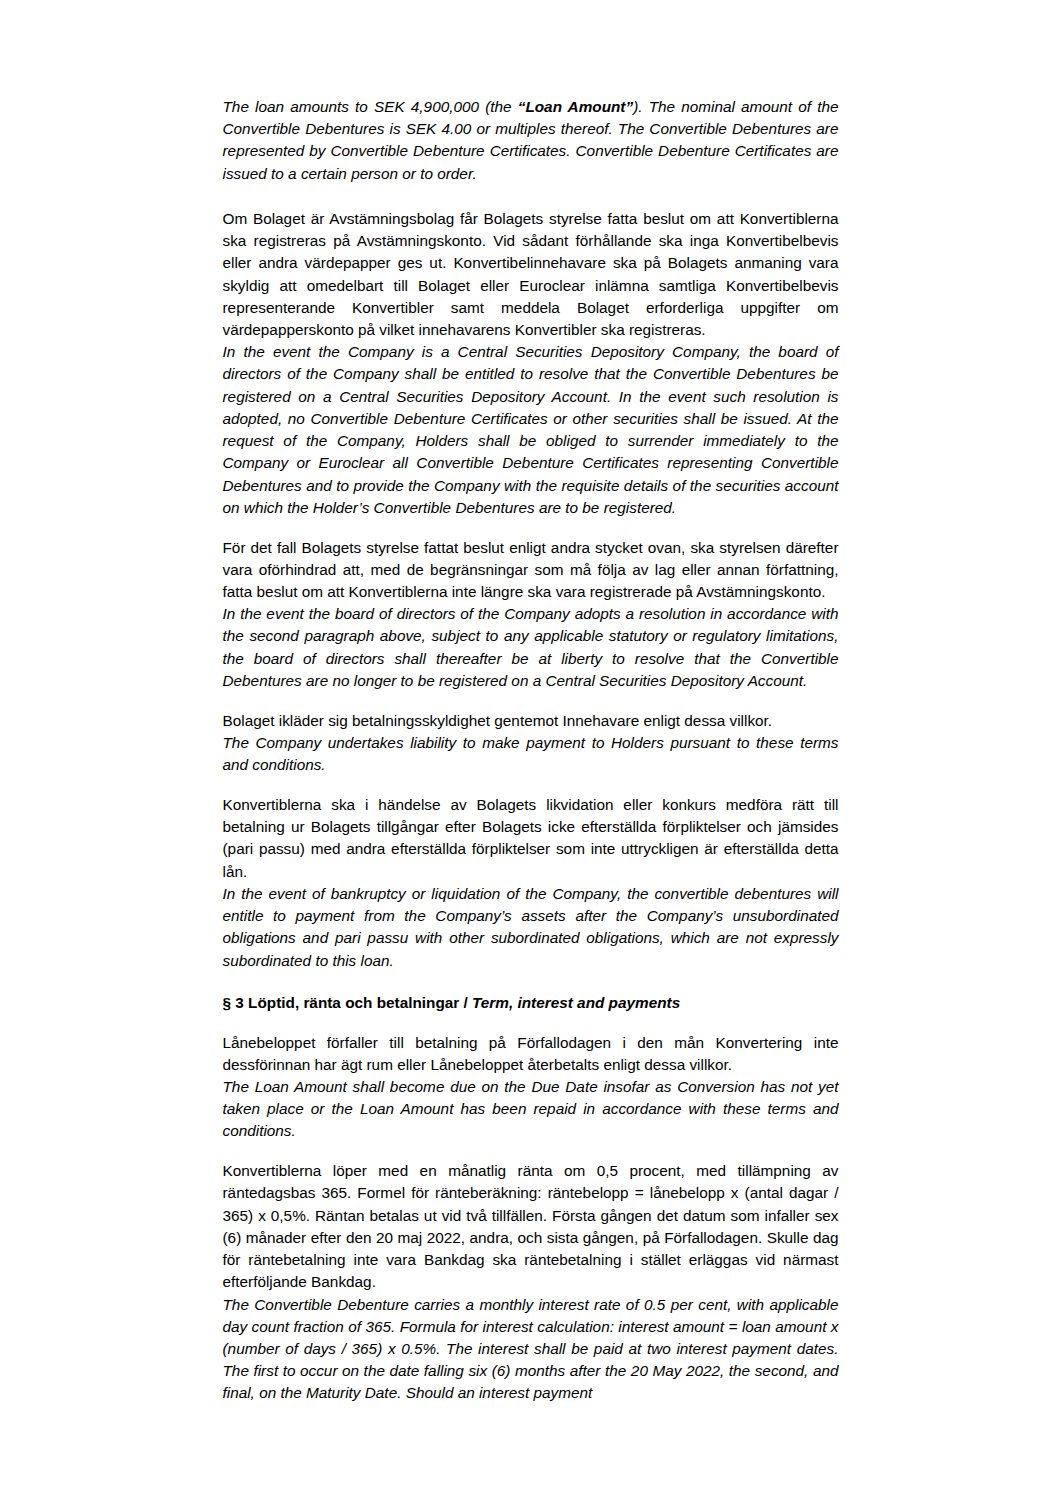The loan amounts to SEK 4,900,000 (the “Loan Amount”). The nominal amount of the Convertible Debentures is SEK 4.00 or multiples thereof. The Convertible Debentures are represented by Convertible Debenture Certificates. Convertible Debenture Certificates are issued to a certain person or to order.
Om Bolaget är Avstämningsbolag får Bolagets styrelse fatta beslut om att Konvertiblerna ska registreras på Avstämningskonto. Vid sådant förhållande ska inga Konvertibelbevis eller andra värdepapper ges ut. Konvertibelinnehavare ska på Bolagets anmaning vara skyldig att omedelbart till Bolaget eller Euroclear inlämna samtliga Konvertibelbevis representerande Konvertibler samt meddela Bolaget erforderliga uppgifter om värdepapperskonto på vilket innehavarens Konvertibler ska registreras.
In the event the Company is a Central Securities Depository Company, the board of directors of the Company shall be entitled to resolve that the Convertible Debentures be registered on a Central Securities Depository Account. In the event such resolution is adopted, no Convertible Debenture Certificates or other securities shall be issued. At the request of the Company, Holders shall be obliged to surrender immediately to the Company or Euroclear all Convertible Debenture Certificates representing Convertible Debentures and to provide the Company with the requisite details of the securities account on which the Holder’s Convertible Debentures are to be registered.
För det fall Bolagets styrelse fattat beslut enligt andra stycket ovan, ska styrelsen därefter vara oförhindrad att, med de begränsningar som må följa av lag eller annan författning, fatta beslut om att Konvertiblerna inte längre ska vara registrerade på Avstämningskonto.
In the event the board of directors of the Company adopts a resolution in accordance with the second paragraph above, subject to any applicable statutory or regulatory limitations, the board of directors shall thereafter be at liberty to resolve that the Convertible Debentures are no longer to be registered on a Central Securities Depository Account.
Bolaget ikläder sig betalningsskyldighet gentemot Innehavare enligt dessa villkor.
The Company undertakes liability to make payment to Holders pursuant to these terms and conditions.
Konvertiblerna ska i händelse av Bolagets likvidation eller konkurs medföra rätt till betalning ur Bolagets tillgångar efter Bolagets icke efterställda förpliktelser och jämsides (pari passu) med andra efterställda förpliktelser som inte uttryckligen är efterställda detta lån.
In the event of bankruptcy or liquidation of the Company, the convertible debentures will entitle to payment from the Company’s assets after the Company’s unsubordinated obligations and pari passu with other subordinated obligations, which are not expressly subordinated to this loan.
§ 3 Löptid, ränta och betalningar / Term, interest and payments
Lånebeloppet förfaller till betalning på Förfallodagen i den mån Konvertering inte dessförinnan har ägt rum eller Lånebeloppet återbetalts enligt dessa villkor.
The Loan Amount shall become due on the Due Date insofar as Conversion has not yet taken place or the Loan Amount has been repaid in accordance with these terms and conditions.
Konvertiblerna löper med en månatlig ränta om 0,5 procent, med tillämpning av räntedagsbas 365. Formel för ränteberäkning: räntebelopp = lånebelopp x (antal dagar / 365) x 0,5%. Räntan betalas ut vid två tillfällen. Första gången det datum som infaller sex (6) månader efter den 20 maj 2022, andra, och sista gången, på Förfallodagen. Skulle dag för räntebetalning inte vara Bankdag ska räntebetalning i stället erläggas vid närmast efterföljande Bankdag.
The Convertible Debenture carries a monthly interest rate of 0.5 per cent, with applicable day count fraction of 365. Formula for interest calculation: interest amount = loan amount x (number of days / 365) x 0.5%. The interest shall be paid at two interest payment dates. The first to occur on the date falling six (6) months after the 20 May 2022, the second, and final, on the Maturity Date. Should an interest payment